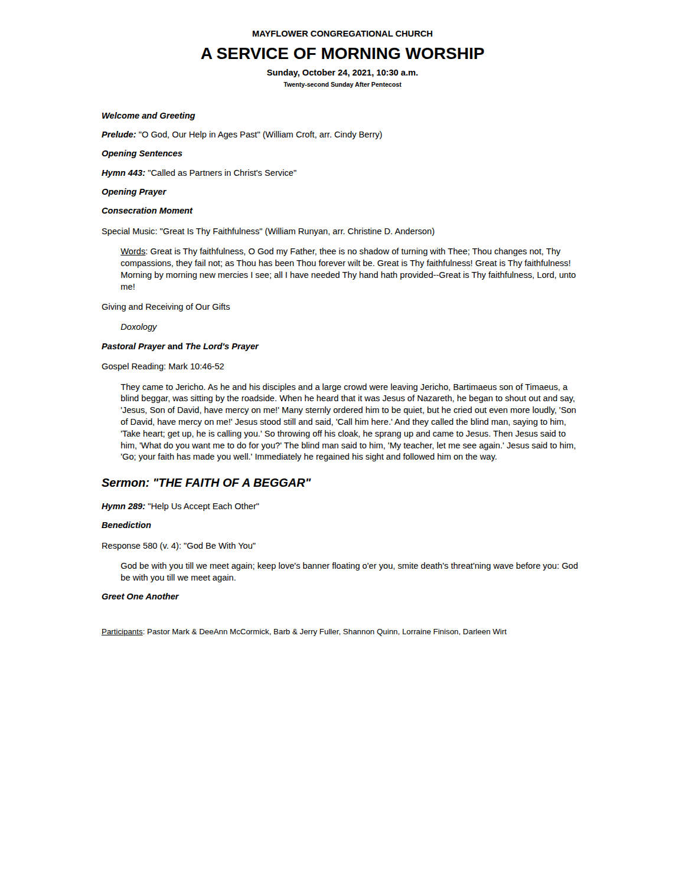MAYFLOWER CONGREGATIONAL CHURCH
A SERVICE OF MORNING WORSHIP
Sunday, October 24, 2021, 10:30 a.m.
Twenty-second Sunday After Pentecost
Welcome and Greeting
Prelude: "O God, Our Help in Ages Past" (William Croft, arr. Cindy Berry)
Opening Sentences
Hymn 443: "Called as Partners in Christ's Service"
Opening Prayer
Consecration Moment
Special Music: "Great Is Thy Faithfulness" (William Runyan, arr. Christine D. Anderson)
Words: Great is Thy faithfulness, O God my Father, thee is no shadow of turning with Thee; Thou changes not, Thy compassions, they fail not; as Thou has been Thou forever wilt be. Great is Thy faithfulness! Great is Thy faithfulness! Morning by morning new mercies I see; all I have needed Thy hand hath provided--Great is Thy faithfulness, Lord, unto me!
Giving and Receiving of Our Gifts
Doxology
Pastoral Prayer and The Lord's Prayer
Gospel Reading: Mark 10:46-52
They came to Jericho. As he and his disciples and a large crowd were leaving Jericho, Bartimaeus son of Timaeus, a blind beggar, was sitting by the roadside. When he heard that it was Jesus of Nazareth, he began to shout out and say, 'Jesus, Son of David, have mercy on me!' Many sternly ordered him to be quiet, but he cried out even more loudly, 'Son of David, have mercy on me!' Jesus stood still and said, 'Call him here.' And they called the blind man, saying to him, 'Take heart; get up, he is calling you.' So throwing off his cloak, he sprang up and came to Jesus. Then Jesus said to him, 'What do you want me to do for you?' The blind man said to him, 'My teacher, let me see again.' Jesus said to him, 'Go; your faith has made you well.' Immediately he regained his sight and followed him on the way.
Sermon: "THE FAITH OF A BEGGAR"
Hymn 289: "Help Us Accept Each Other"
Benediction
Response 580 (v. 4): "God Be With You"
God be with you till we meet again; keep love's banner floating o'er you, smite death's threat'ning wave before you: God be with you till we meet again.
Greet One Another
Participants: Pastor Mark & DeeAnn McCormick, Barb & Jerry Fuller, Shannon Quinn, Lorraine Finison, Darleen Wirt